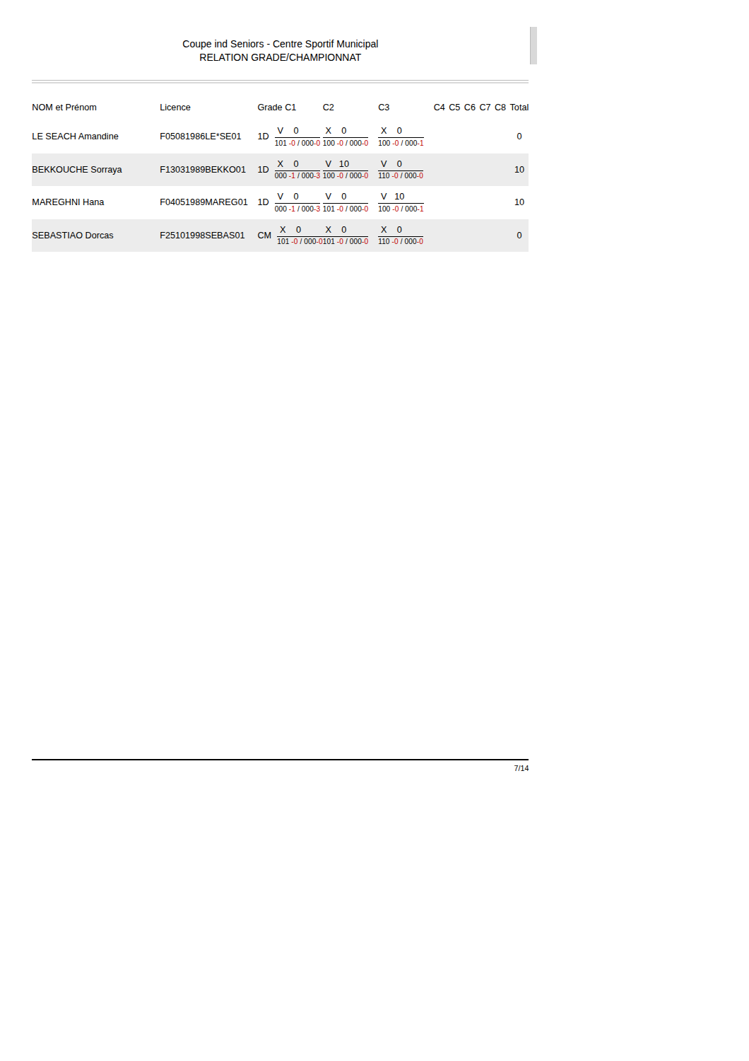Coupe ind Seniors - Centre Sportif Municipal
RELATION GRADE/CHAMPIONNAT
| NOM et Prénom | Licence | Grade C1 | C2 | C3 | C4 | C5 | C6 | C7 | C8 | Total |
| --- | --- | --- | --- | --- | --- | --- | --- | --- | --- | --- |
| LE SEACH Amandine | F05081986LE*SE01 | 1D V 0 101 -0 / 000 -0 | X 0 100 -0 / 000 -0 | X 0 100 -0 / 000 -1 | | | | | | 0 |
| BEKKOUCHE Sorraya | F13031989BEKKO01 | 1D X 0 000 -1 / 000 -3 | V 10 100 -0 / 000 -0 | V 0 110 -0 / 000 -0 | | | | | | 10 |
| MAREGHNI Hana | F04051989MAREG01 | 1D V 0 000 -1 / 000 -3 | V 0 101 -0 / 000 -0 | V 10 100 -0 / 000 -1 | | | | | | 10 |
| SEBASTIAO Dorcas | F25101998SEBAS01 | CM X 0 101 -0 / 000 -0 | X 0 101 -0 / 000 -0 | X 0 110 -0 / 000 -0 | | | | | | 0 |
7/14